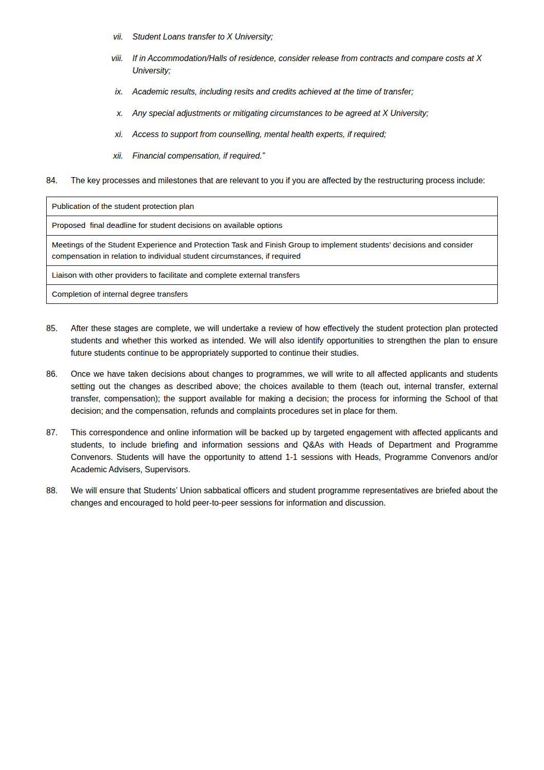vii. Student Loans transfer to X University;
viii. If in Accommodation/Halls of residence, consider release from contracts and compare costs at X University;
ix. Academic results, including resits and credits achieved at the time of transfer;
x. Any special adjustments or mitigating circumstances to be agreed at X University;
xi. Access to support from counselling, mental health experts, if required;
xii. Financial compensation, if required.”
84. The key processes and milestones that are relevant to you if you are affected by the restructuring process include:
| Publication of the student protection plan |
| Proposed final deadline for student decisions on available options |
| Meetings of the Student Experience and Protection Task and Finish Group to implement students’ decisions and consider compensation in relation to individual student circumstances, if required |
| Liaison with other providers to facilitate and complete external transfers |
| Completion of internal degree transfers |
85. After these stages are complete, we will undertake a review of how effectively the student protection plan protected students and whether this worked as intended. We will also identify opportunities to strengthen the plan to ensure future students continue to be appropriately supported to continue their studies.
86. Once we have taken decisions about changes to programmes, we will write to all affected applicants and students setting out the changes as described above; the choices available to them (teach out, internal transfer, external transfer, compensation); the support available for making a decision; the process for informing the School of that decision; and the compensation, refunds and complaints procedures set in place for them.
87. This correspondence and online information will be backed up by targeted engagement with affected applicants and students, to include briefing and information sessions and Q&As with Heads of Department and Programme Convenors. Students will have the opportunity to attend 1-1 sessions with Heads, Programme Convenors and/or Academic Advisers, Supervisors.
88. We will ensure that Students’ Union sabbatical officers and student programme representatives are briefed about the changes and encouraged to hold peer-to-peer sessions for information and discussion.